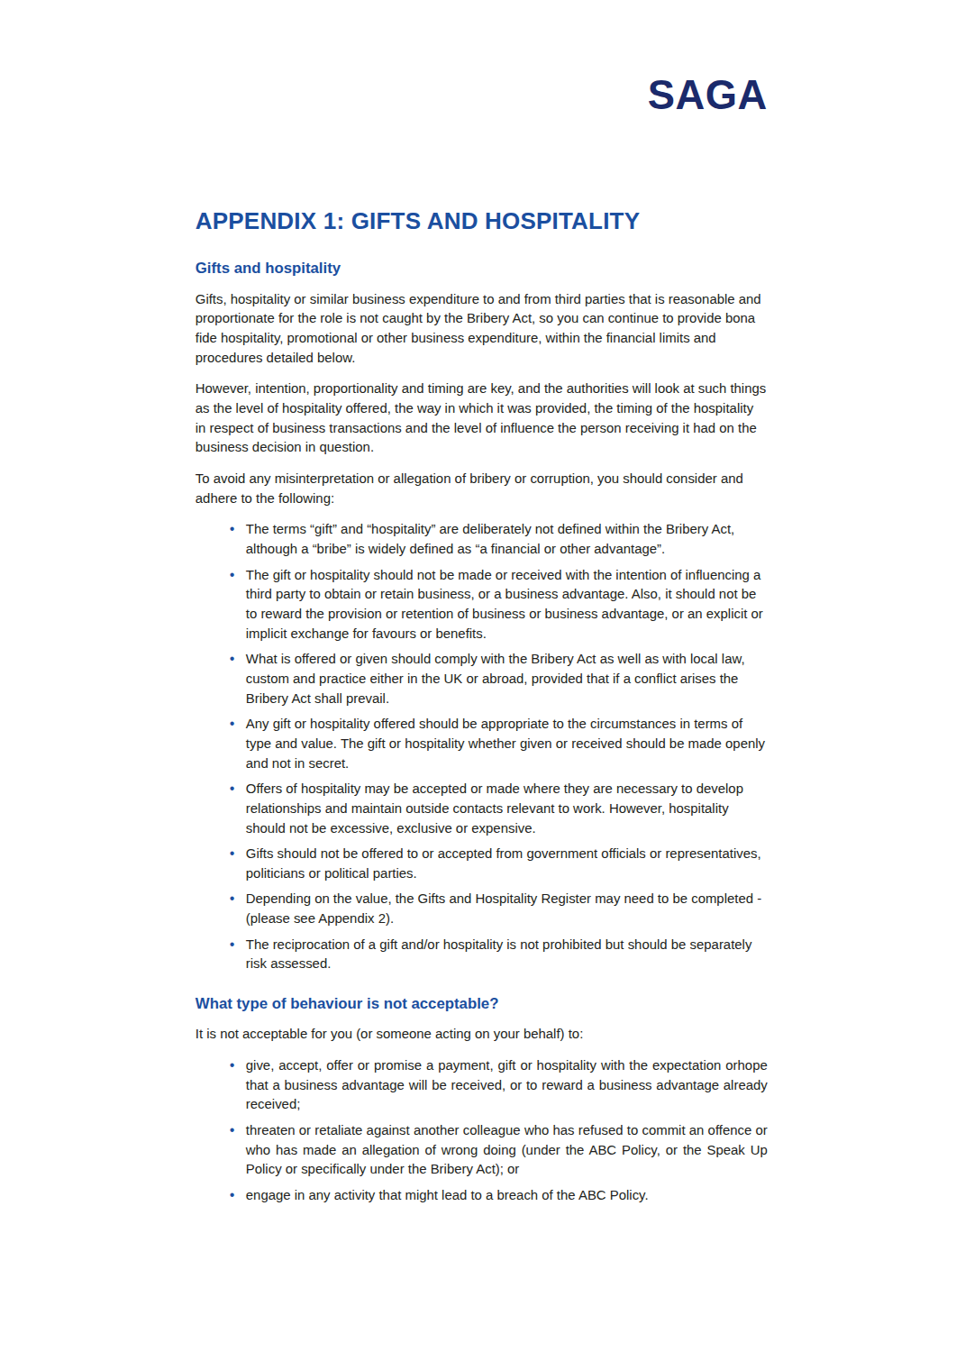SAGA
Appendix 1: Gifts and Hospitality
Gifts and hospitality
Gifts, hospitality or similar business expenditure to and from third parties that is reasonable and proportionate for the role is not caught by the Bribery Act, so you can continue to provide bona fide hospitality, promotional or other business expenditure, within the financial limits and procedures detailed below.
However, intention, proportionality and timing are key, and the authorities will look at such things as the level of hospitality offered, the way in which it was provided, the timing of the hospitality in respect of business transactions and the level of influence the person receiving it had on the business decision in question.
To avoid any misinterpretation or allegation of bribery or corruption, you should consider and adhere to the following:
The terms “gift” and “hospitality” are deliberately not defined within the Bribery Act, although a “bribe” is widely defined as “a financial or other advantage”.
The gift or hospitality should not be made or received with the intention of influencing a third party to obtain or retain business, or a business advantage. Also, it should not be to reward the provision or retention of business or business advantage, or an explicit or implicit exchange for favours or benefits.
What is offered or given should comply with the Bribery Act as well as with local law, custom and practice either in the UK or abroad, provided that if a conflict arises the Bribery Act shall prevail.
Any gift or hospitality offered should be appropriate to the circumstances in terms of type and value. The gift or hospitality whether given or received should be made openly and not in secret.
Offers of hospitality may be accepted or made where they are necessary to develop relationships and maintain outside contacts relevant to work. However, hospitality should not be excessive, exclusive or expensive.
Gifts should not be offered to or accepted from government officials or representatives, politicians or political parties.
Depending on the value, the Gifts and Hospitality Register may need to be completed - (please see Appendix 2).
The reciprocation of a gift and/or hospitality is not prohibited but should be separately risk assessed.
What type of behaviour is not acceptable?
It is not acceptable for you (or someone acting on your behalf) to:
give, accept, offer or promise a payment, gift or hospitality with the expectation orhope that a business advantage will be received, or to reward a business advantage already received;
threaten or retaliate against another colleague who has refused to commit an offence or who has made an allegation of wrong doing (under the ABC Policy, or the Speak Up Policy or specifically under the Bribery Act); or
engage in any activity that might lead to a breach of the ABC Policy.